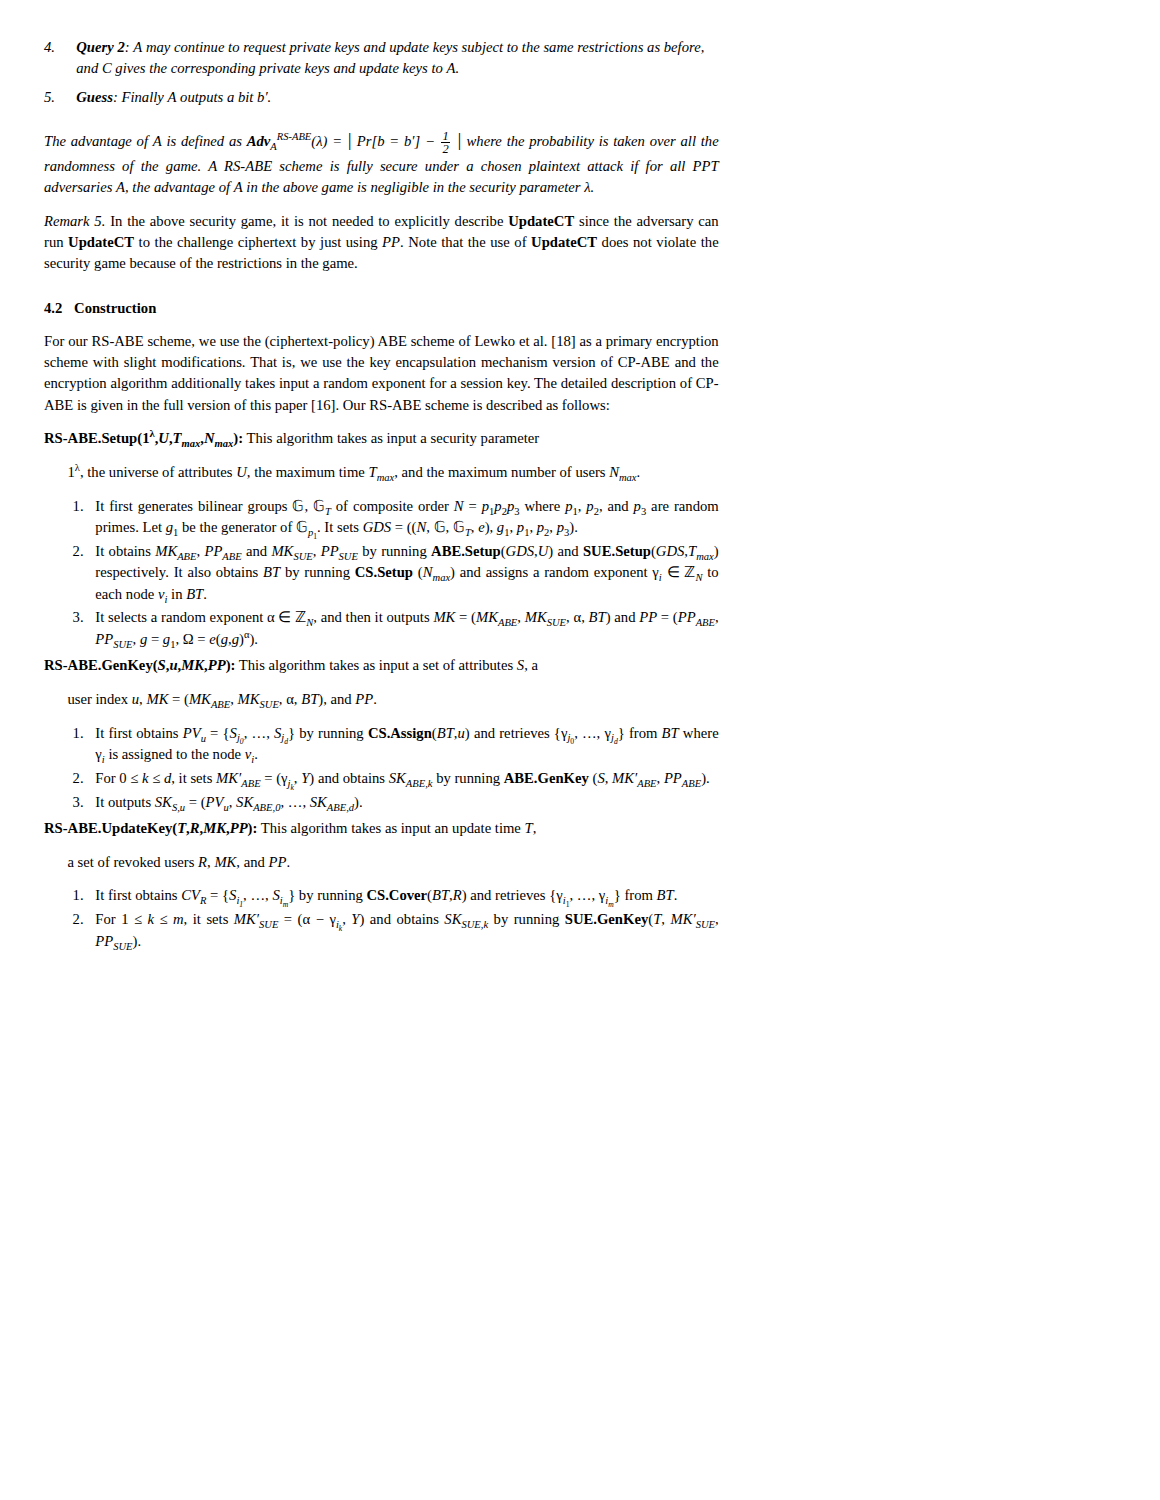4. Query 2: A may continue to request private keys and update keys subject to the same restrictions as before, and C gives the corresponding private keys and update keys to A.
5. Guess: Finally A outputs a bit b′.
The advantage of A is defined as AdvARS-ABE(λ) = | Pr[b = b′] − 12 | where the probability is taken over all the randomness of the game. A RS-ABE scheme is fully secure under a chosen plaintext attack if for all PPT adversaries A, the advantage of A in the above game is negligible in the security parameter λ.
Remark 5. In the above security game, it is not needed to explicitly describe UpdateCT since the adversary can run UpdateCT to the challenge ciphertext by just using PP. Note that the use of UpdateCT does not violate the security game because of the restrictions in the game.
4.2 Construction
For our RS-ABE scheme, we use the (ciphertext-policy) ABE scheme of Lewko et al. [18] as a primary encryption scheme with slight modifications. That is, we use the key encapsulation mechanism version of CP-ABE and the encryption algorithm additionally takes input a random exponent for a session key. The detailed description of CP-ABE is given in the full version of this paper [16]. Our RS-ABE scheme is described as follows:
RS-ABE.Setup(1λ,U,Tmax,Nmax): This algorithm takes as input a security parameter
1λ, the universe of attributes U, the maximum time Tmax, and the maximum number of users Nmax.
It first generates bilinear groups 𝔾, 𝔾T of composite order N = p1p2p3 where p1, p2, and p3 are random primes. Let g1 be the generator of 𝔾p1. It sets GDS = ((N, 𝔾, 𝔾T, e), g1, p1, p2, p3).
It obtains MKABE, PPABE and MKSUE, PPSUE by running ABE.Setup(GDS,U) and SUE.Setup(GDS,Tmax) respectively. It also obtains BT by running CS.Setup (Nmax) and assigns a random exponent γi ∈ ℤN to each node vi in BT.
It selects a random exponent α ∈ ℤN, and then it outputs MK = (MKABE, MKSUE, α, BT) and PP = (PPABE, PPSUE, g = g1, Ω = e(g,g)α).
RS-ABE.GenKey(S,u,MK,PP): This algorithm takes as input a set of attributes S, a
user index u, MK = (MKABE, MKSUE, α, BT), and PP.
It first obtains PVu = {Sj0, …, Sjd} by running CS.Assign(BT,u) and retrieves {γj0, …, γjd} from BT where γi is assigned to the node vi.
For 0 ≤ k ≤ d, it sets MK′ABE = (γjk, Y) and obtains SKABE,k by running ABE.GenKey (S, MK′ABE, PPABE).
It outputs SKS,u = (PVu, SKABE,0, …, SKABE,d).
RS-ABE.UpdateKey(T,R,MK,PP): This algorithm takes as input an update time T,
a set of revoked users R, MK, and PP.
It first obtains CVR = {Si1, …, Sim} by running CS.Cover(BT,R) and retrieves {γi1, …, γim} from BT.
For 1 ≤ k ≤ m, it sets MK′SUE = (α − γik, Y) and obtains SKSUE,k by running SUE.GenKey(T, MK′SUE, PPSUE).